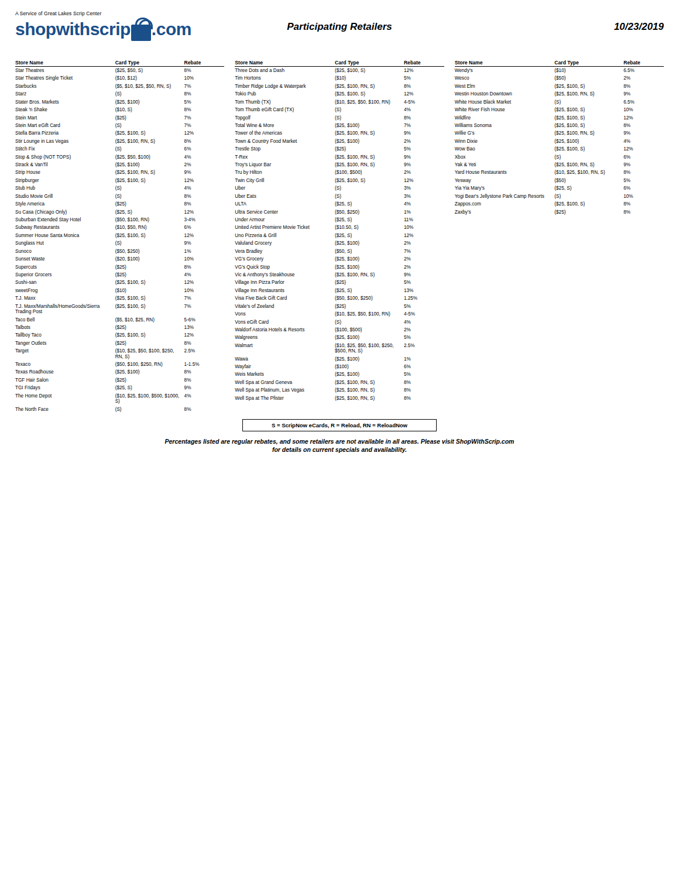A Service of Great Lakes Scrip Center
shopwithscrip .com
Participating Retailers
10/23/2019
| Store Name | Card Type | Rebate |
| --- | --- | --- |
| Star Theatres | ($25, $50, S) | 8% |
| Star Theatres Single Ticket | ($10, $12) | 10% |
| Starbucks | ($5, $10, $25, $50, RN, S) | 7% |
| Starz | (S) | 8% |
| Stater Bros. Markets | ($25, $100) | 5% |
| Steak 'n Shake | ($10, S) | 8% |
| Stein Mart | ($25) | 7% |
| Stein Mart eGift Card | (S) | 7% |
| Stella Barra Pizzeria | ($25, $100, S) | 12% |
| Stir Lounge in Las Vegas | ($25, $100, RN, S) | 8% |
| Stitch Fix | (S) | 6% |
| Stop & Shop (NOT TOPS) | ($25, $50, $100) | 4% |
| Strack & VanTil | ($25, $100) | 2% |
| Strip House | ($25, $100, RN, S) | 9% |
| Stripburger | ($25, $100, S) | 12% |
| Stub Hub | (S) | 4% |
| Studio Movie Grill | (S) | 8% |
| Style America | ($25) | 8% |
| Su Casa (Chicago Only) | ($25, S) | 12% |
| Suburban Extended Stay Hotel | ($50, $100, RN) | 3-4% |
| Subway Restaurants | ($10, $50, RN) | 6% |
| Summer House Santa Monica | ($25, $100, S) | 12% |
| Sunglass Hut | (S) | 9% |
| Sunoco | ($50, $250) | 1% |
| Sunset Waste | ($20, $100) | 10% |
| Supercuts | ($25) | 8% |
| Superior Grocers | ($25) | 4% |
| Sushi-san | ($25, $100, S) | 12% |
| sweetFrog | ($10) | 10% |
| T.J. Maxx | ($25, $100, S) | 7% |
| T.J. Maxx/Marshalls/HomeGoods/Sierra Trading Post | ($25, $100, S) | 7% |
| Taco Bell | ($5, $10, $25, RN) | 5-6% |
| Talbots | ($25) | 13% |
| Tallboy Taco | ($25, $100, S) | 12% |
| Tanger Outlets | ($25) | 8% |
| Target | ($10, $25, $50, $100, $250, RN, S) | 2.5% |
| Texaco | ($50, $100, $250, RN) | 1-1.5% |
| Texas Roadhouse | ($25, $100) | 8% |
| TGF Hair Salon | ($25) | 8% |
| TGI Fridays | ($25, S) | 9% |
| The Home Depot | ($10, $25, $100, $500, $1000, S) | 4% |
| The North Face | (S) | 8% |
| Store Name | Card Type | Rebate |
| --- | --- | --- |
| Three Dots and a Dash | ($25, $100, S) | 12% |
| Tim Hortons | ($10) | 5% |
| Timber Ridge Lodge & Waterpark | ($25, $100, RN, S) | 8% |
| Tokio Pub | ($25, $100, S) | 12% |
| Tom Thumb (TX) | ($10, $25, $50, $100, RN) | 4-5% |
| Tom Thumb eGift Card (TX) | (S) | 4% |
| Topgolf | (S) | 8% |
| Total Wine & More | ($25, $100) | 7% |
| Tower of the Americas | ($25, $100, RN, S) | 9% |
| Town & Country Food Market | ($25, $100) | 2% |
| Trestle Stop | ($25) | 5% |
| T-Rex | ($25, $100, RN, S) | 9% |
| Troy's Liquor Bar | ($25, $100, RN, S) | 9% |
| Tru by Hilton | ($100, $500) | 2% |
| Twin City Grill | ($25, $100, S) | 12% |
| Uber | (S) | 3% |
| Uber Eats | (S) | 3% |
| ULTA | ($25, S) | 4% |
| Ultra Service Center | ($50, $250) | 1% |
| Under Armour | ($25, S) | 11% |
| United Artist Premiere Movie Ticket | ($10.50, S) | 10% |
| Uno Pizzeria & Grill | ($25, S) | 12% |
| Valuland Grocery | ($25, $100) | 2% |
| Vera Bradley | ($50, S) | 7% |
| VG's Grocery | ($25, $100) | 2% |
| VG's Quick Stop | ($25, $100) | 2% |
| Vic & Anthony's Steakhouse | ($25, $100, RN, S) | 9% |
| Village Inn Pizza Parlor | ($25) | 5% |
| Village Inn Restaurants | ($25, S) | 13% |
| Visa Five Back Gift Card | ($50, $100, $250) | 1.25% |
| Vitale's of Zeeland | ($25) | 5% |
| Vons | ($10, $25, $50, $100, RN) | 4-5% |
| Vons eGift Card | (S) | 4% |
| Waldorf Astoria Hotels & Resorts | ($100, $500) | 2% |
| Walgreens | ($25, $100) | 5% |
| Walmart | ($10, $25, $50, $100, $250, $500, RN, S) | 2.5% |
| Wawa | ($25, $100) | 1% |
| Wayfair | ($100) | 6% |
| Weis Markets | ($25, $100) | 5% |
| Well Spa at Grand Geneva | ($25, $100, RN, S) | 8% |
| Well Spa at Platinum, Las Vegas | ($25, $100, RN, S) | 8% |
| Well Spa at The Pfister | ($25, $100, RN, S) | 8% |
| Store Name | Card Type | Rebate |
| --- | --- | --- |
| Wendy's | ($10) | 6.5% |
| Wesco | ($50) | 2% |
| West Elm | ($25, $100, S) | 8% |
| Westin Houston Downtown | ($25, $100, RN, S) | 9% |
| White House Black Market | (S) | 6.5% |
| White River Fish House | ($25, $100, S) | 10% |
| Wildfire | ($25, $100, S) | 12% |
| Williams Sonoma | ($25, $100, S) | 8% |
| Willie G's | ($25, $100, RN, S) | 9% |
| Winn Dixie | ($25, $100) | 4% |
| Wow Bao | ($25, $100, S) | 12% |
| Xbox | (S) | 6% |
| Yak & Yeti | ($25, $100, RN, S) | 9% |
| Yard House Restaurants | ($10, $25, $100, RN, S) | 8% |
| Yesway | ($50) | 5% |
| Yia Yia Mary's | ($25, S) | 6% |
| Yogi Bear's Jellystone Park Camp Resorts | (S) | 10% |
| Zappos.com | ($25, $100, S) | 8% |
| Zaxby's | ($25) | 8% |
S = ScripNow eCards, R = Reload, RN = ReloadNow
Percentages listed are regular rebates, and some retailers are not available in all areas. Please visit ShopWithScrip.com
for details on current specials and availability.